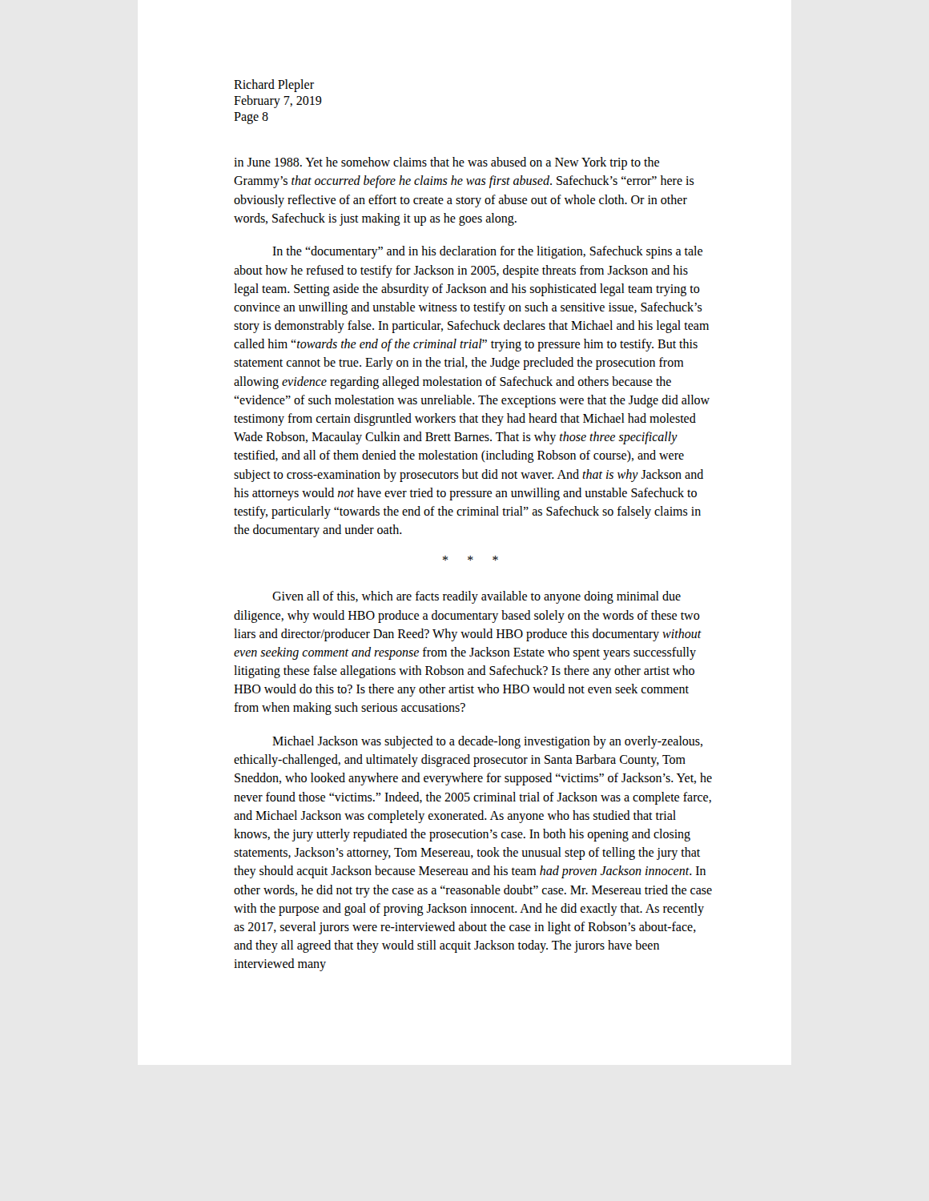Richard Plepler
February 7, 2019
Page 8
in June 1988. Yet he somehow claims that he was abused on a New York trip to the Grammy’s that occurred before he claims he was first abused. Safechuck’s “error” here is obviously reflective of an effort to create a story of abuse out of whole cloth. Or in other words, Safechuck is just making it up as he goes along.
In the “documentary” and in his declaration for the litigation, Safechuck spins a tale about how he refused to testify for Jackson in 2005, despite threats from Jackson and his legal team. Setting aside the absurdity of Jackson and his sophisticated legal team trying to convince an unwilling and unstable witness to testify on such a sensitive issue, Safechuck’s story is demonstrably false. In particular, Safechuck declares that Michael and his legal team called him “towards the end of the criminal trial” trying to pressure him to testify. But this statement cannot be true. Early on in the trial, the Judge precluded the prosecution from allowing evidence regarding alleged molestation of Safechuck and others because the “evidence” of such molestation was unreliable. The exceptions were that the Judge did allow testimony from certain disgruntled workers that they had heard that Michael had molested Wade Robson, Macaulay Culkin and Brett Barnes. That is why those three specifically testified, and all of them denied the molestation (including Robson of course), and were subject to cross-examination by prosecutors but did not waver. And that is why Jackson and his attorneys would not have ever tried to pressure an unwilling and unstable Safechuck to testify, particularly “towards the end of the criminal trial” as Safechuck so falsely claims in the documentary and under oath.
* * *
Given all of this, which are facts readily available to anyone doing minimal due diligence, why would HBO produce a documentary based solely on the words of these two liars and director/producer Dan Reed? Why would HBO produce this documentary without even seeking comment and response from the Jackson Estate who spent years successfully litigating these false allegations with Robson and Safechuck? Is there any other artist who HBO would do this to? Is there any other artist who HBO would not even seek comment from when making such serious accusations?
Michael Jackson was subjected to a decade-long investigation by an overly-zealous, ethically-challenged, and ultimately disgraced prosecutor in Santa Barbara County, Tom Sneddon, who looked anywhere and everywhere for supposed “victims” of Jackson’s. Yet, he never found those “victims.” Indeed, the 2005 criminal trial of Jackson was a complete farce, and Michael Jackson was completely exonerated. As anyone who has studied that trial knows, the jury utterly repudiated the prosecution’s case. In both his opening and closing statements, Jackson’s attorney, Tom Mesereau, took the unusual step of telling the jury that they should acquit Jackson because Mesereau and his team had proven Jackson innocent. In other words, he did not try the case as a “reasonable doubt” case. Mr. Mesereau tried the case with the purpose and goal of proving Jackson innocent. And he did exactly that. As recently as 2017, several jurors were re-interviewed about the case in light of Robson’s about-face, and they all agreed that they would still acquit Jackson today. The jurors have been interviewed many